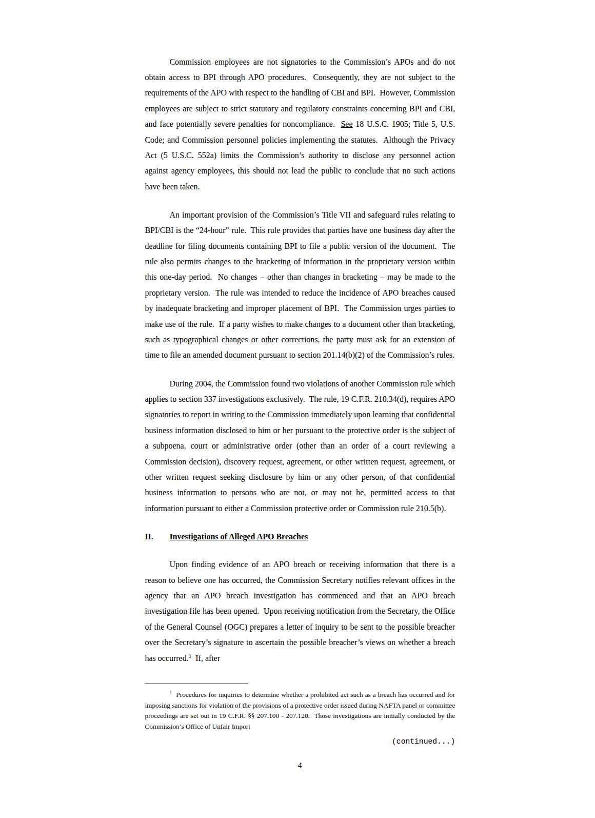Commission employees are not signatories to the Commission’s APOs and do not obtain access to BPI through APO procedures. Consequently, they are not subject to the requirements of the APO with respect to the handling of CBI and BPI. However, Commission employees are subject to strict statutory and regulatory constraints concerning BPI and CBI, and face potentially severe penalties for noncompliance. See 18 U.S.C. 1905; Title 5, U.S. Code; and Commission personnel policies implementing the statutes. Although the Privacy Act (5 U.S.C. 552a) limits the Commission’s authority to disclose any personnel action against agency employees, this should not lead the public to conclude that no such actions have been taken.
An important provision of the Commission’s Title VII and safeguard rules relating to BPI/CBI is the “24-hour” rule. This rule provides that parties have one business day after the deadline for filing documents containing BPI to file a public version of the document. The rule also permits changes to the bracketing of information in the proprietary version within this one-day period. No changes – other than changes in bracketing – may be made to the proprietary version. The rule was intended to reduce the incidence of APO breaches caused by inadequate bracketing and improper placement of BPI. The Commission urges parties to make use of the rule. If a party wishes to make changes to a document other than bracketing, such as typographical changes or other corrections, the party must ask for an extension of time to file an amended document pursuant to section 201.14(b)(2) of the Commission’s rules.
During 2004, the Commission found two violations of another Commission rule which applies to section 337 investigations exclusively. The rule, 19 C.F.R. 210.34(d), requires APO signatories to report in writing to the Commission immediately upon learning that confidential business information disclosed to him or her pursuant to the protective order is the subject of a subpoena, court or administrative order (other than an order of a court reviewing a Commission decision), discovery request, agreement, or other written request, agreement, or other written request seeking disclosure by him or any other person, of that confidential business information to persons who are not, or may not be, permitted access to that information pursuant to either a Commission protective order or Commission rule 210.5(b).
II. Investigations of Alleged APO Breaches
Upon finding evidence of an APO breach or receiving information that there is a reason to believe one has occurred, the Commission Secretary notifies relevant offices in the agency that an APO breach investigation has commenced and that an APO breach investigation file has been opened. Upon receiving notification from the Secretary, the Office of the General Counsel (OGC) prepares a letter of inquiry to be sent to the possible breacher over the Secretary’s signature to ascertain the possible breacher’s views on whether a breach has occurred.1 If, after
1 Procedures for inquiries to determine whether a prohibited act such as a breach has occurred and for imposing sanctions for violation of the provisions of a protective order issued during NAFTA panel or committee proceedings are set out in 19 C.F.R. §§ 207.100 - 207.120. Those investigations are initially conducted by the Commission’s Office of Unfair Import
(continued...)
4